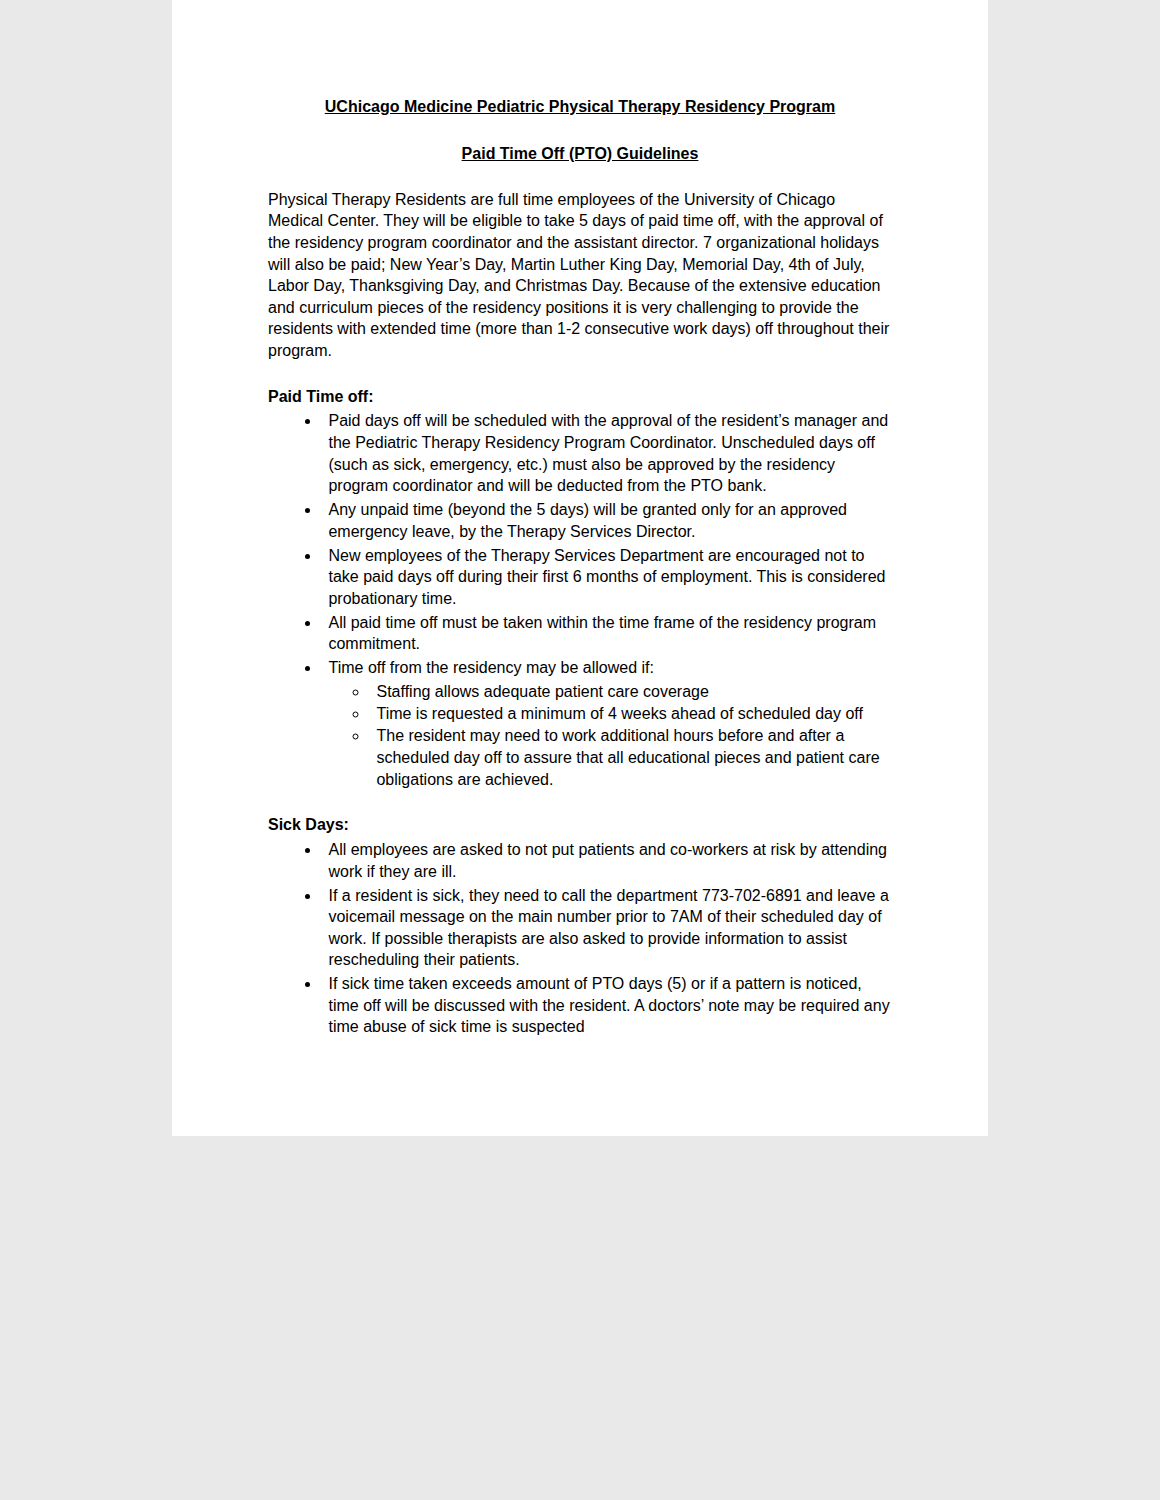UChicago Medicine Pediatric Physical Therapy Residency Program
Paid Time Off (PTO) Guidelines
Physical Therapy Residents are full time employees of the University of Chicago Medical Center. They will be eligible to take 5 days of paid time off, with the approval of the residency program coordinator and the assistant director. 7 organizational holidays will also be paid; New Year’s Day, Martin Luther King Day, Memorial Day, 4th of July, Labor Day, Thanksgiving Day, and Christmas Day. Because of the extensive education and curriculum pieces of the residency positions it is very challenging to provide the residents with extended time (more than 1-2 consecutive work days) off throughout their program.
Paid Time off:
Paid days off will be scheduled with the approval of the resident’s manager and the Pediatric Therapy Residency Program Coordinator. Unscheduled days off (such as sick, emergency, etc.) must also be approved by the residency program coordinator and will be deducted from the PTO bank.
Any unpaid time (beyond the 5 days) will be granted only for an approved emergency leave, by the Therapy Services Director.
New employees of the Therapy Services Department are encouraged not to take paid days off during their first 6 months of employment. This is considered probationary time.
All paid time off must be taken within the time frame of the residency program commitment.
Time off from the residency may be allowed if:
Staffing allows adequate patient care coverage
Time is requested a minimum of 4 weeks ahead of scheduled day off
The resident may need to work additional hours before and after a scheduled day off to assure that all educational pieces and patient care obligations are achieved.
Sick Days:
All employees are asked to not put patients and co-workers at risk by attending work if they are ill.
If a resident is sick, they need to call the department 773-702-6891 and leave a voicemail message on the main number prior to 7AM of their scheduled day of work. If possible therapists are also asked to provide information to assist rescheduling their patients.
If sick time taken exceeds amount of PTO days (5) or if a pattern is noticed, time off will be discussed with the resident. A doctors’ note may be required any time abuse of sick time is suspected